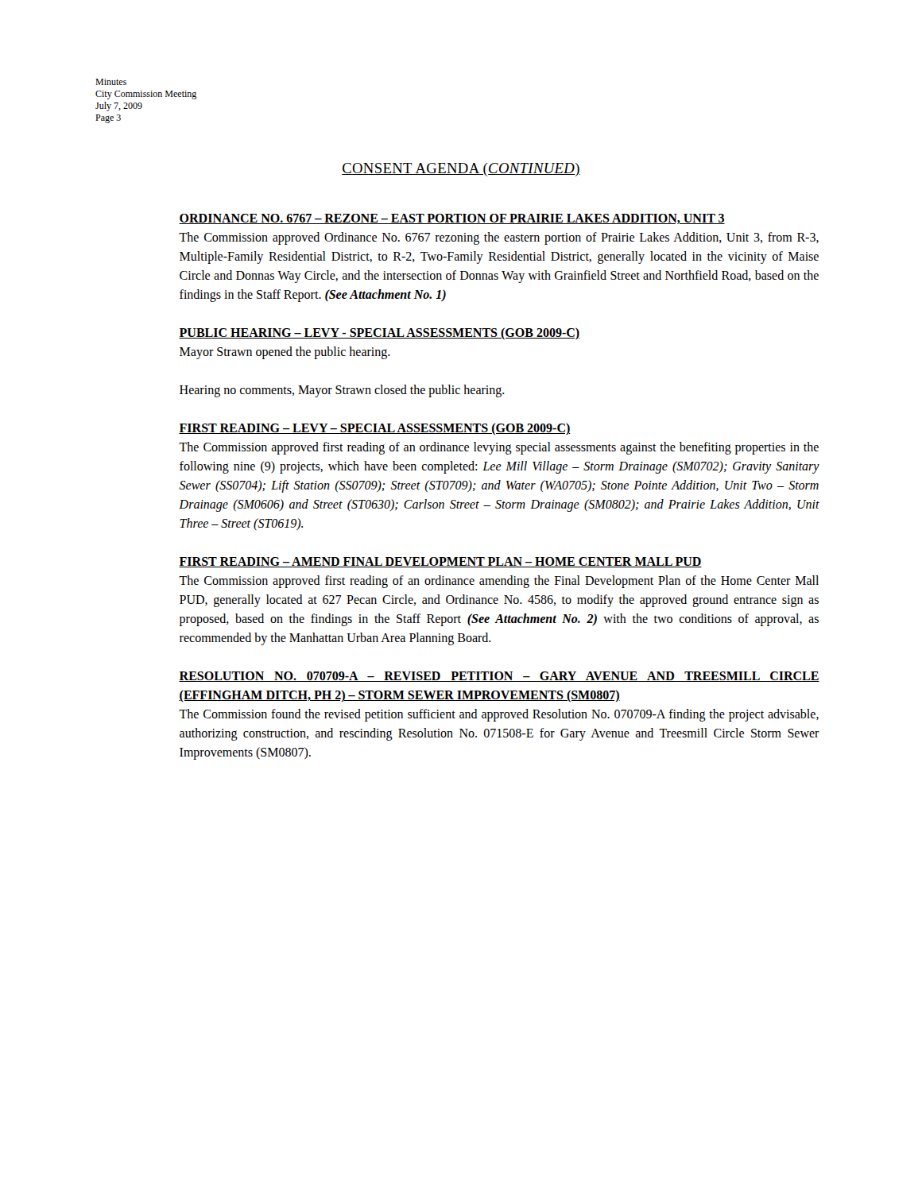Minutes
City Commission Meeting
July 7, 2009
Page 3
CONSENT AGENDA (CONTINUED)
ORDINANCE NO. 6767 – REZONE – EAST PORTION OF PRAIRIE LAKES ADDITION, UNIT 3
The Commission approved Ordinance No. 6767 rezoning the eastern portion of Prairie Lakes Addition, Unit 3, from R-3, Multiple-Family Residential District, to R-2, Two-Family Residential District, generally located in the vicinity of Maise Circle and Donnas Way Circle, and the intersection of Donnas Way with Grainfield Street and Northfield Road, based on the findings in the Staff Report. (See Attachment No. 1)
PUBLIC HEARING – LEVY - SPECIAL ASSESSMENTS (GOB 2009-C)
Mayor Strawn opened the public hearing.
Hearing no comments, Mayor Strawn closed the public hearing.
FIRST READING – LEVY – SPECIAL ASSESSMENTS (GOB 2009-C)
The Commission approved first reading of an ordinance levying special assessments against the benefiting properties in the following nine (9) projects, which have been completed: Lee Mill Village – Storm Drainage (SM0702); Gravity Sanitary Sewer (SS0704); Lift Station (SS0709); Street (ST0709); and Water (WA0705); Stone Pointe Addition, Unit Two – Storm Drainage (SM0606) and Street (ST0630); Carlson Street – Storm Drainage (SM0802); and Prairie Lakes Addition, Unit Three – Street (ST0619).
FIRST READING – AMEND FINAL DEVELOPMENT PLAN – HOME CENTER MALL PUD
The Commission approved first reading of an ordinance amending the Final Development Plan of the Home Center Mall PUD, generally located at 627 Pecan Circle, and Ordinance No. 4586, to modify the approved ground entrance sign as proposed, based on the findings in the Staff Report (See Attachment No. 2) with the two conditions of approval, as recommended by the Manhattan Urban Area Planning Board.
RESOLUTION NO. 070709-A – REVISED PETITION – GARY AVENUE AND TREESMILL CIRCLE (EFFINGHAM DITCH, PH 2) – STORM SEWER IMPROVEMENTS (SM0807)
The Commission found the revised petition sufficient and approved Resolution No. 070709-A finding the project advisable, authorizing construction, and rescinding Resolution No. 071508-E for Gary Avenue and Treesmill Circle Storm Sewer Improvements (SM0807).